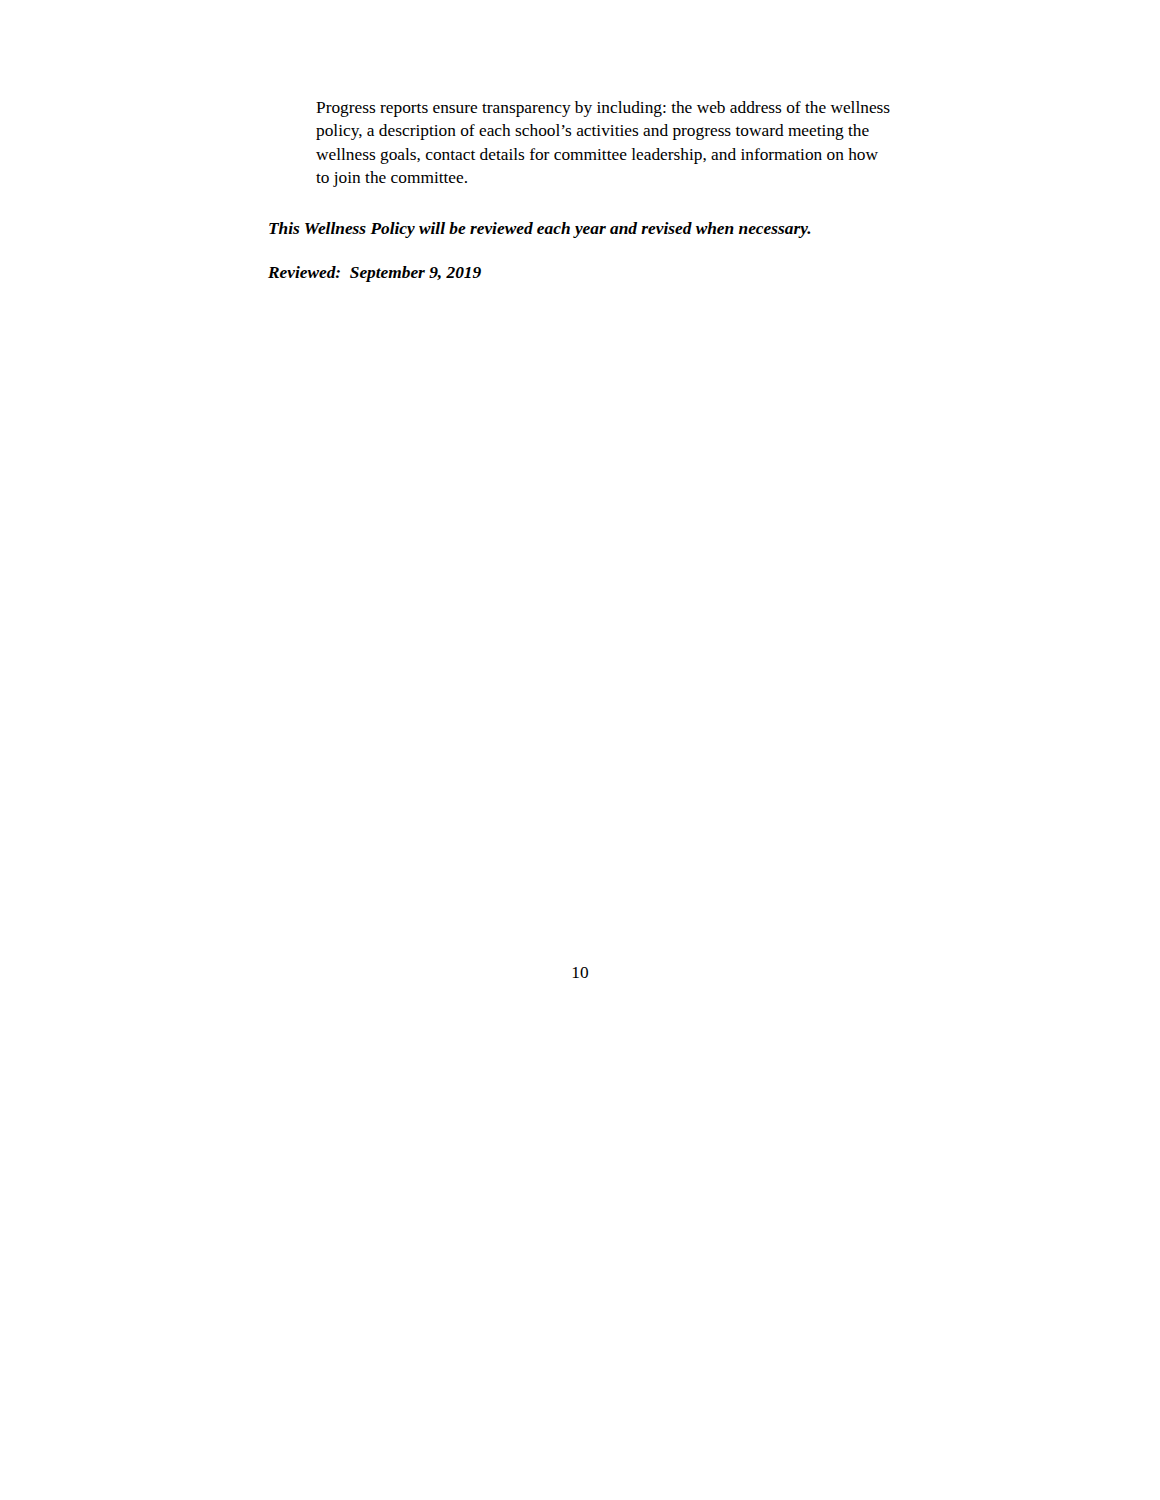Progress reports ensure transparency by including: the web address of the wellness policy, a description of each school’s activities and progress toward meeting the wellness goals, contact details for committee leadership, and information on how to join the committee.
This Wellness Policy will be reviewed each year and revised when necessary.
Reviewed: September 9, 2019
10